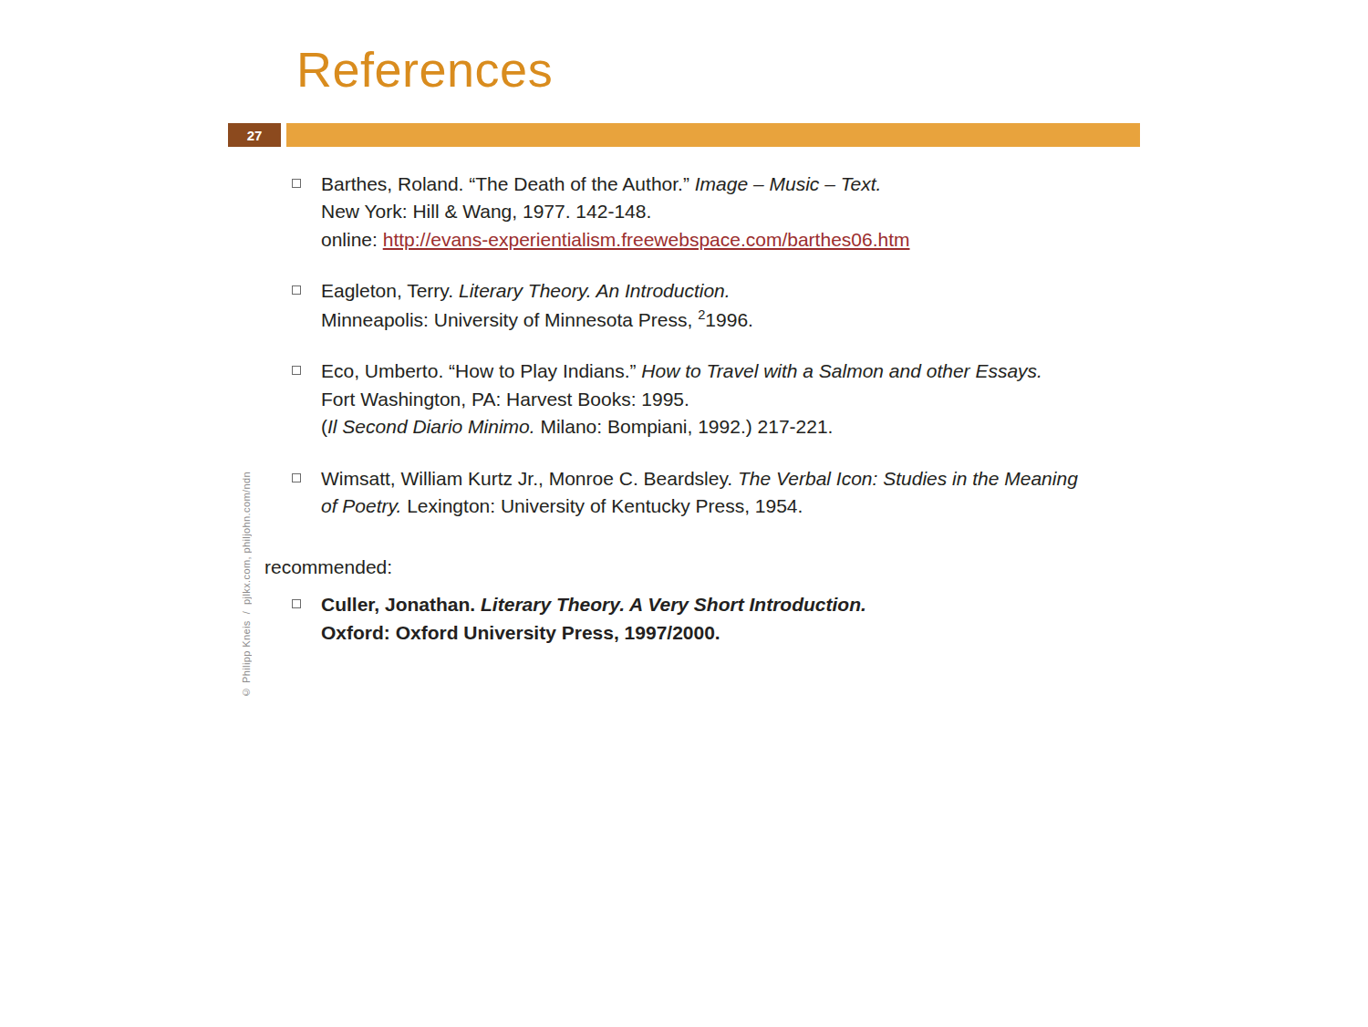References
27
Barthes, Roland. “The Death of the Author.” Image – Music – Text.
New York: Hill & Wang, 1977. 142-148.
online: http://evans-experientialism.freewebspace.com/barthes06.htm
Eagleton, Terry. Literary Theory. An Introduction.
Minneapolis: University of Minnesota Press, 21996.
Eco, Umberto. “How to Play Indians.” How to Travel with a Salmon and other Essays.
Fort Washington, PA: Harvest Books: 1995.
(Il Second Diario Minimo. Milano: Bompiani, 1992.) 217-221.
Wimsatt, William Kurtz Jr., Monroe C. Beardsley. The Verbal Icon: Studies in the Meaning of Poetry. Lexington: University of Kentucky Press, 1954.
recommended:
Culler, Jonathan. Literary Theory. A Very Short Introduction.
Oxford: Oxford University Press, 1997/2000.
© Philipp Kneis / pjlkx.com, philjohn.com/ndn